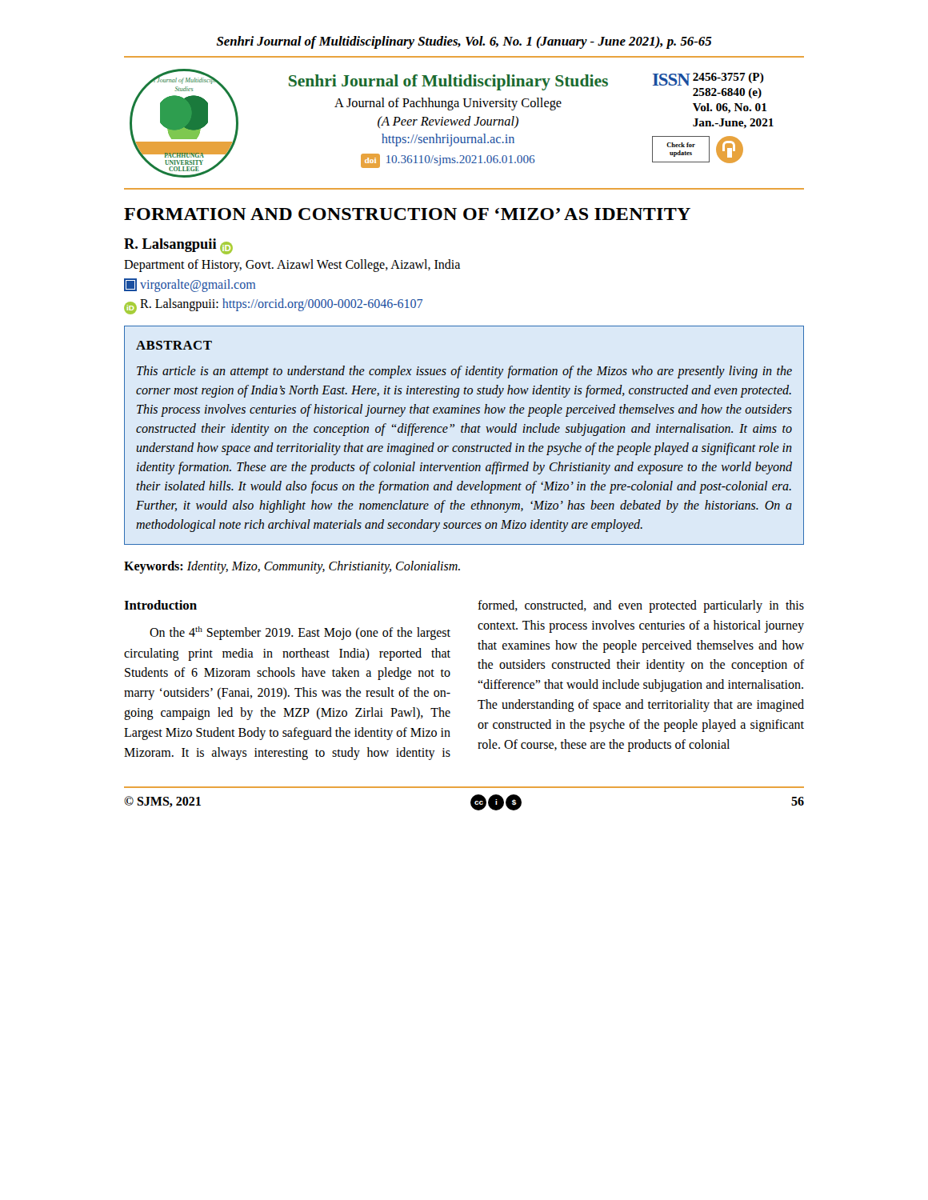Senhri Journal of Multidisciplinary Studies, Vol. 6, No. 1 (January - June 2021), p. 56-65
Senhri Journal of Multidisciplinary Studies
PACHHUNGA
UNIVERSITY
COLLEGE
Senhri Journal of Multidisciplinary Studies
A Journal of Pachhunga University College
(A Peer Reviewed Journal)
https://senhrijournal.ac.in
doi 10.36110/sjms.2021.06.01.006
ISSN 2456-3757 (P)
2582-6840 (e)
Vol. 06, No. 01
Jan.-June, 2021
Check for
updates
FORMATION AND CONSTRUCTION OF ‘MIZO’ AS IDENTITY
R. Lalsangpuii iD
Department of History, Govt. Aizawl West College, Aizawl, India
virgoralte@gmail.com
iDR. Lalsangpuii: https://orcid.org/0000-0002-6046-6107
ABSTRACT
This article is an attempt to understand the complex issues of identity formation of the Mizos who are presently living in the corner most region of India’s North East. Here, it is interesting to study how identity is formed, constructed and even protected. This process involves centuries of historical journey that examines how the people perceived themselves and how the outsiders constructed their identity on the conception of “difference” that would include subjugation and internalisation. It aims to understand how space and territoriality that are imagined or constructed in the psyche of the people played a significant role in identity formation. These are the products of colonial intervention affirmed by Christianity and exposure to the world beyond their isolated hills. It would also focus on the formation and development of ‘Mizo’ in the pre-colonial and post-colonial era. Further, it would also highlight how the nomenclature of the ethnonym, ‘Mizo’ has been debated by the historians. On a methodological note rich archival materials and secondary sources on Mizo identity are employed.
Keywords: Identity, Mizo, Community, Christianity, Colonialism.
Introduction
On the 4th September 2019. East Mojo (one of the largest circulating print media in northeast India) reported that Students of 6 Mizoram schools have taken a pledge not to marry ‘outsiders’ (Fanai, 2019). This was the result of the on-going campaign led by the MZP (Mizo Zirlai Pawl), The Largest Mizo Student Body to safeguard the identity of Mizo in Mizoram. It is always interesting to study how identity is formed, constructed, and even protected particularly in this context. This process involves centuries of a historical journey that examines how the people perceived themselves and how the outsiders constructed their identity on the conception of “difference” that would include subjugation and internalisation. The understanding of space and territoriality that are imagined or constructed in the psyche of the people played a significant role. Of course, these are the products of colonial
© SJMS, 2021 cc i$ 56